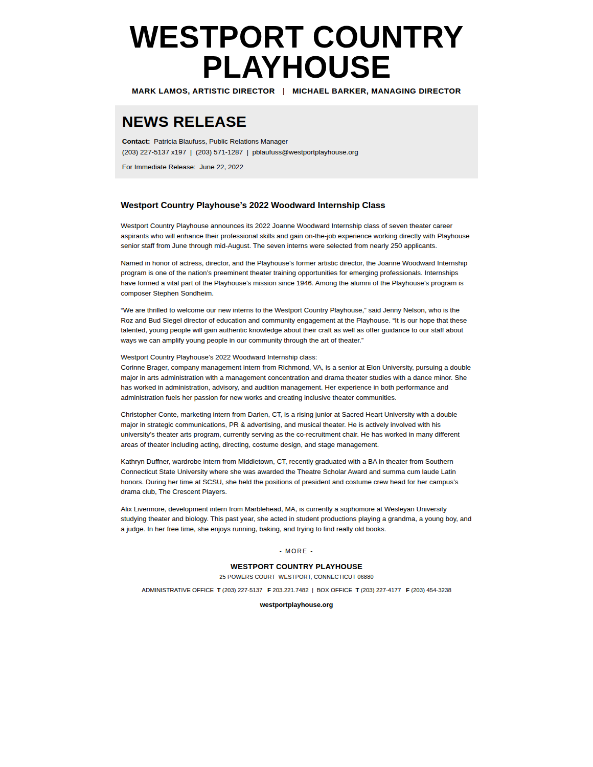WESTPORT COUNTRY PLAYHOUSE
MARK LAMOS, ARTISTIC DIRECTOR | MICHAEL BARKER, MANAGING DIRECTOR
NEWS RELEASE
Contact: Patricia Blaufuss, Public Relations Manager
(203) 227-5137 x197 | (203) 571-1287 | pblaufuss@westportplayhouse.org
For Immediate Release: June 22, 2022
Westport Country Playhouse’s 2022 Woodward Internship Class
Westport Country Playhouse announces its 2022 Joanne Woodward Internship class of seven theater career aspirants who will enhance their professional skills and gain on-the-job experience working directly with Playhouse senior staff from June through mid-August. The seven interns were selected from nearly 250 applicants.
Named in honor of actress, director, and the Playhouse’s former artistic director, the Joanne Woodward Internship program is one of the nation’s preeminent theater training opportunities for emerging professionals. Internships have formed a vital part of the Playhouse’s mission since 1946. Among the alumni of the Playhouse’s program is composer Stephen Sondheim.
“We are thrilled to welcome our new interns to the Westport Country Playhouse,” said Jenny Nelson, who is the Roz and Bud Siegel director of education and community engagement at the Playhouse. “It is our hope that these talented, young people will gain authentic knowledge about their craft as well as offer guidance to our staff about ways we can amplify young people in our community through the art of theater.”
Westport Country Playhouse’s 2022 Woodward Internship class:
Corinne Brager, company management intern from Richmond, VA, is a senior at Elon University, pursuing a double major in arts administration with a management concentration and drama theater studies with a dance minor. She has worked in administration, advisory, and audition management. Her experience in both performance and administration fuels her passion for new works and creating inclusive theater communities.
Christopher Conte, marketing intern from Darien, CT, is a rising junior at Sacred Heart University with a double major in strategic communications, PR & advertising, and musical theater. He is actively involved with his university’s theater arts program, currently serving as the co-recruitment chair. He has worked in many different areas of theater including acting, directing, costume design, and stage management.
Kathryn Duffner, wardrobe intern from Middletown, CT, recently graduated with a BA in theater from Southern Connecticut State University where she was awarded the Theatre Scholar Award and summa cum laude Latin honors. During her time at SCSU, she held the positions of president and costume crew head for her campus’s drama club, The Crescent Players.
Alix Livermore, development intern from Marblehead, MA, is currently a sophomore at Wesleyan University studying theater and biology. This past year, she acted in student productions playing a grandma, a young boy, and a judge. In her free time, she enjoys running, baking, and trying to find really old books.
- MORE -
WESTPORT COUNTRY PLAYHOUSE
25 POWERS COURT WESTPORT, CONNECTICUT 06880
ADMINISTRATIVE OFFICE T (203) 227-5137 F 203.221.7482 | BOX OFFICE T (203) 227-4177 F (203) 454-3238
westportplayhouse.org